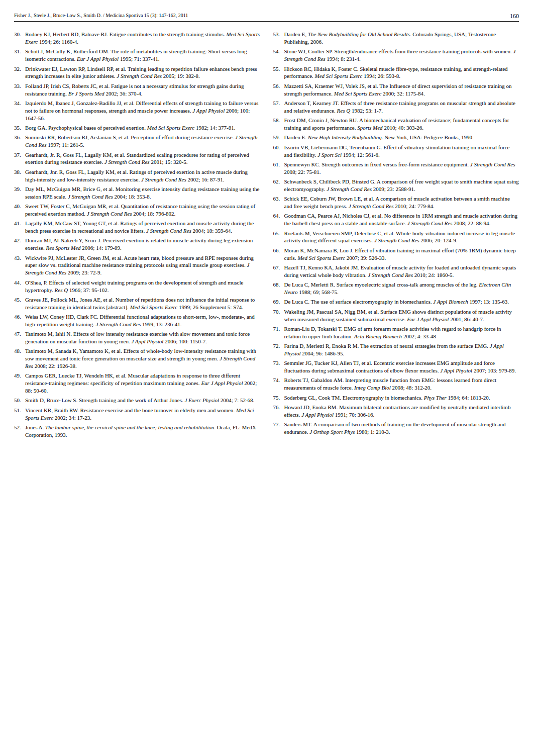Fisher J., Steele J., Bruce-Low S., Smith D. / Medicina Sportiva 15 (3): 147-162, 2011
160
Rodney KJ, Herbert RD, Balnave RJ. Fatigue contributes to the strength training stimulus. Med Sci Sports Exerc 1994; 26: 1160-4.
Schott J, McCully K, Rutherford OM. The role of metabolites in strength training: Short versus long isometric contractions. Eur J Appl Physiol 1995; 71: 337-41.
Drinkwater EJ, Lawton RP, Lindsell RP, et al. Training leading to repetition failure enhances bench press strength increases in elite junior athletes. J Strength Cond Res 2005; 19: 382-8.
Folland JP, Irish CS, Roberts JC, et al. Fatigue is not a necessary stimulus for strength gains during resistance training. Br J Sports Med 2002; 36: 370-4.
Izquierdo M, Ibanez J, Gonzalez-Badillo JJ, et al. Differential effects of strength training to failure versus not to failure on hormonal responses, strength and muscle power increases. J Appl Physiol 2006; 100: 1647-56.
Borg GA. Psychophysical bases of perceived exertion. Med Sci Sports Exerc 1982; 14: 377-81.
Suminski RR, Robertson RJ, Arslanian S, et al. Perception of effort during resistance exercise. J Strength Cond Res 1997; 11: 261-5.
Gearhardt, Jr. R, Goss FL, Lagally KM, et al. Standardized scaling procedures for rating of perceived exertion during resistance exercise. J Strength Cond Res 2001; 15: 320-5.
Gearhardt, Jnr. R, Goss FL, Lagally KM, et al. Ratings of perceived exertion in active muscle during high-intensity and low-intensity resistance exercise. J Strength Cond Res 2002; 16: 87-91.
Day ML, McGuigan MR, Brice G, et al. Monitoring exercise intensity during resistance training using the session RPE scale. J Strength Cond Res 2004; 18: 353-8.
Sweet TW, Foster C, McGuigan MR, et al. Quantitation of resistance training using the session rating of perceived exertion method. J Strength Cond Res 2004; 18: 796-802.
Lagally KM, McCaw ST, Young GT, et al. Ratings of perceived exertion and muscle activity during the bench press exercise in recreational and novice lifters. J Strength Cond Res 2004; 18: 359-64.
Duncan MJ, Al-Nakeeb Y, Scurr J. Perceived exertion is related to muscle activity during leg extension exercise. Res Sports Med 2006; 14: 179-89.
Wickwire PJ, McLester JR, Green JM, et al. Acute heart rate, blood pressure and RPE responses during super slow vs. traditional machine resistance training protocols using small muscle group exercises. J Strength Cond Res 2009; 23: 72-9.
O'Shea, P. Effects of selected weight training programs on the development of strength and muscle hypertrophy. Res Q 1966; 37: 95-102.
Graves JE, Pollock ML, Jones AE, et al. Number of repetitions does not influence the initial response to resistance training in identical twins [abstract]. Med Sci Sports Exerc 1999; 26 Supplement 5: S74.
Weiss LW, Coney HD, Clark FC. Differential functional adaptations to short-term, low-, moderate-, and high-repetition weight training. J Strength Cond Res 1999; 13: 236-41.
Tanimoto M, Ishii N. Effects of low intensity resistance exercise with slow movement and tonic force generation on muscular function in young men. J Appl Physiol 2006; 100: 1150-7.
Tanimoto M, Sanada K, Yamamoto K, et al. Effects of whole-body low-intensity resistance training with sow movement and tonic force generation on muscular size and strength in young men. J Strength Cond Res 2008; 22: 1926-38.
Campos GER, Luecke TJ, Wendeln HK, et al. Muscular adaptations in response to three different resistance-training regimens: specificity of repetition maximum training zones. Eur J Appl Physiol 2002; 88: 50-60.
Smith D, Bruce-Low S. Strength training and the work of Arthur Jones. J Exerc Physiol 2004; 7: 52-68.
Vincent KR, Braith RW. Resistance exercise and the bone turnover in elderly men and women. Med Sci Sports Exerc 2002; 34: 17-23.
Jones A. The lumbar spine, the cervical spine and the knee; testing and rehabilitation. Ocala, FL: MedX Corporation, 1993.
Darden E, The New Bodybuilding for Old School Results. Colorado Springs, USA; Testosterone Publishing, 2006.
Stone WJ, Coulter SP. Strength/endurance effects from three resistance training protocols with women. J Strength Cond Res 1994; 8: 231-4.
Hickson RC, Hidaka K, Foster C. Skeletal muscle fibre-type, resistance training, and strength-related performance. Med Sci Sports Exerc 1994; 26: 593-8.
Mazzetti SA, Kraemer WJ, Volek JS, et al. The Influence of direct supervision of resistance training on strength performance. Med Sci Sports Exerc 2000; 32: 1175-84.
Anderson T, Kearney JT. Effects of three resistance training programs on muscular strength and absolute and relative endurance. Res Q 1982; 53: 1-7.
Frost DM, Cronin J, Newton RU. A biomechanical evaluation of resistance; fundamental concepts for training and sports performance. Sports Med 2010; 40: 303-26.
Darden E. New High Intensity Bodybuilding. New York, USA: Pedigree Books, 1990.
Issurin VB, Liebermann DG, Tenenbaum G. Effect of vibratory stimulation training on maximal force and flexibility. J Sport Sci 1994; 12: 561-6.
Spennewyn KC. Strength outcomes in fixed versus free-form resistance equipment. J Strength Cond Res 2008; 22: 75-81.
Schwanbeck S, Chilibeck PD, Binsted G. A comparison of free weight squat to smith machine squat using electromyography. J Strength Cond Res 2009; 23: 2588-91.
Schick EE, Coburn JW, Brown LE, et al. A comparison of muscle activation between a smith machine and free weight bench press. J Strength Cond Res 2010; 24: 779-84.
Goodman CA, Pearce AJ, Nicholes CJ, et al. No difference in 1RM strength and muscle activation during the barbell chest press on a stable and unstable surface. J Strength Cond Res 2008; 22: 88-94.
Roelants M, Verschueren SMP, Delecluse C, et al. Whole-body-vibration-induced increase in leg muscle activity during different squat exercises. J Strength Cond Res 2006; 20: 124-9.
Moran K, McNamara B, Luo J. Effect of vibration training in maximal effort (70% 1RM) dynamic bicep curls. Med Sci Sports Exerc 2007; 39: 526-33.
Hazell TJ, Kenno KA, Jakobi JM. Evaluation of muscle activity for loaded and unloaded dynamic squats during vertical whole body vibration. J Strength Cond Res 2010; 24: 1860-5.
De Luca C, Merletti R. Surface myoelectric signal cross-talk among muscles of the leg. Electroen Clin Neuro 1988; 69; 568-75.
De Luca C. The use of surface electromyography in biomechanics. J Appl Biomech 1997; 13: 135-63.
Wakeling JM, Pascual SA, Nigg BM, et al. Surface EMG shows distinct populations of muscle activity when measured during sustained submaximal exercise. Eur J Appl Physiol 2001; 86: 40-7.
Roman-Liu D, Tokarski T. EMG of arm forearm muscle activities with regard to handgrip force in relation to upper limb location. Acta Bioeng Biomech 2002; 4: 33-48
Farina D, Merletti R, Enoka R M. The extraction of neural strategies from the surface EMG. J Appl Physiol 2004; 96: 1486-95.
Semmler JG, Tucker KJ, Allen TJ, et al. Eccentric exercise increases EMG amplitude and force fluctuations during submaximal contractions of elbow flexor muscles. J Appl Physiol 2007; 103: 979-89.
Roberts TJ, Gabaldon AM. Interpreting muscle function from EMG: lessons learned from direct measurements of muscle force. Integ Comp Biol 2008; 48: 312-20.
Soderberg GL, Cook TM. Electromyography in biomechanics. Phys Ther 1984; 64: 1813-20.
Howard JD, Enoka RM. Maximum bilateral contractions are modified by neutrally mediated interlimb effects. J Appl Physiol 1991; 70: 306-16.
Sanders MT. A comparison of two methods of training on the development of muscular strength and endurance. J Orthop Sport Phys 1980; 1: 210-3.